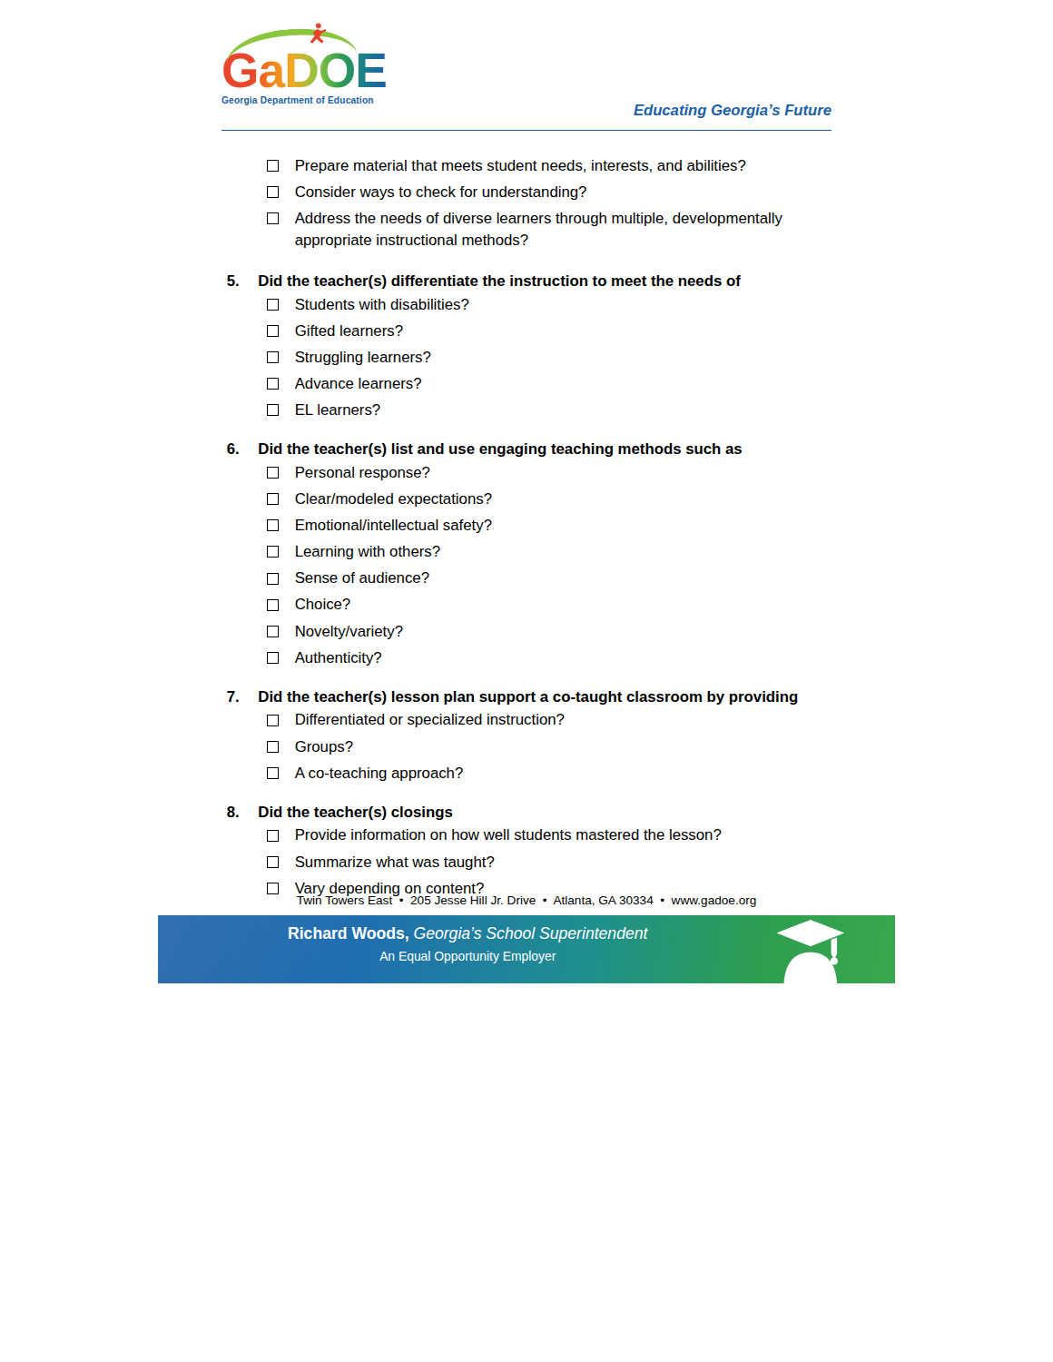GaDOE
Georgia Department of Education
Educating Georgia’s Future
Prepare material that meets student needs, interests, and abilities?
Consider ways to check for understanding?
Address the needs of diverse learners through multiple, developmentally appropriate instructional methods?
5. Did the teacher(s) differentiate the instruction to meet the needs of
Students with disabilities?
Gifted learners?
Struggling learners?
Advance learners?
EL learners?
6. Did the teacher(s) list and use engaging teaching methods such as
Personal response?
Clear/modeled expectations?
Emotional/intellectual safety?
Learning with others?
Sense of audience?
Choice?
Novelty/variety?
Authenticity?
7. Did the teacher(s) lesson plan support a co-taught classroom by providing
Differentiated or specialized instruction?
Groups?
A co-teaching approach?
8. Did the teacher(s) closings
Provide information on how well students mastered the lesson?
Summarize what was taught?
Vary depending on content?
9. Are the teacher(s) assessments
Aligned with the stated objectives and the type of performance appropriate to desired student outcomes for the lesson?
Twin Towers East • 205 Jesse Hill Jr. Drive • Atlanta, GA 30334 • www.gadoe.org
Richard Woods, Georgia’s School Superintendent
An Equal Opportunity Employer